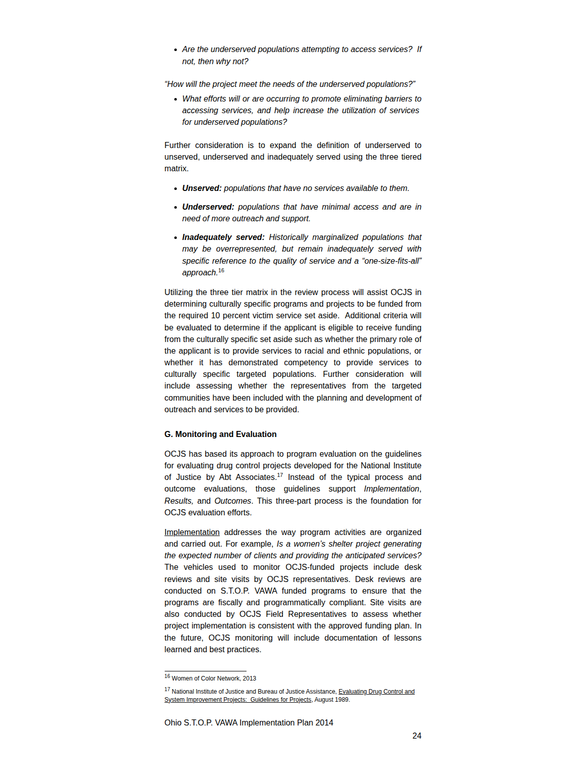Are the underserved populations attempting to access services? If not, then why not?
“How will the project meet the needs of the underserved populations?”
What efforts will or are occurring to promote eliminating barriers to accessing services, and help increase the utilization of services for underserved populations?
Further consideration is to expand the definition of underserved to unserved, underserved and inadequately served using the three tiered matrix.
Unserved: populations that have no services available to them.
Underserved: populations that have minimal access and are in need of more outreach and support.
Inadequately served: Historically marginalized populations that may be overrepresented, but remain inadequately served with specific reference to the quality of service and a “one-size-fits-all” approach.16
Utilizing the three tier matrix in the review process will assist OCJS in determining culturally specific programs and projects to be funded from the required 10 percent victim service set aside. Additional criteria will be evaluated to determine if the applicant is eligible to receive funding from the culturally specific set aside such as whether the primary role of the applicant is to provide services to racial and ethnic populations, or whether it has demonstrated competency to provide services to culturally specific targeted populations. Further consideration will include assessing whether the representatives from the targeted communities have been included with the planning and development of outreach and services to be provided.
G. Monitoring and Evaluation
OCJS has based its approach to program evaluation on the guidelines for evaluating drug control projects developed for the National Institute of Justice by Abt Associates.17 Instead of the typical process and outcome evaluations, those guidelines support Implementation, Results, and Outcomes. This three-part process is the foundation for OCJS evaluation efforts.
Implementation addresses the way program activities are organized and carried out. For example, Is a women’s shelter project generating the expected number of clients and providing the anticipated services? The vehicles used to monitor OCJS-funded projects include desk reviews and site visits by OCJS representatives. Desk reviews are conducted on S.T.O.P. VAWA funded programs to ensure that the programs are fiscally and programmatically compliant. Site visits are also conducted by OCJS Field Representatives to assess whether project implementation is consistent with the approved funding plan. In the future, OCJS monitoring will include documentation of lessons learned and best practices.
16 Women of Color Network, 2013
17 National Institute of Justice and Bureau of Justice Assistance, Evaluating Drug Control and System Improvement Projects: Guidelines for Projects, August 1989.
Ohio S.T.O.P. VAWA Implementation Plan 2014
24